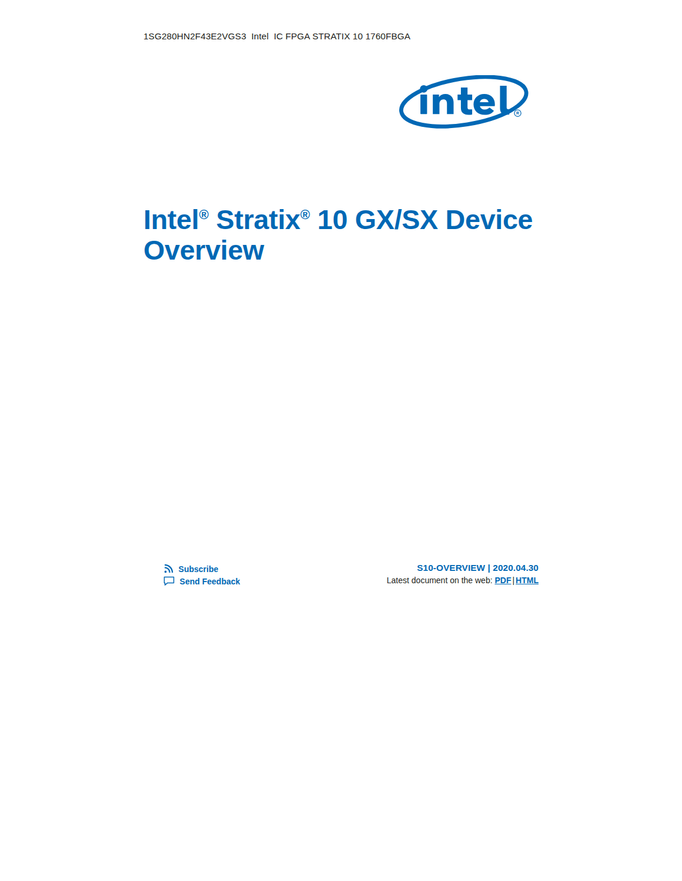1SG280HN2F43E2VGS3 Intel IC FPGA STRATIX 10 1760FBGA
R
Intel® Stratix® 10 GX/SX Device Overview
Subscribe
Send Feedback
S10-OVERVIEW | 2020.04.30
Latest document on the web: PDF|HTML